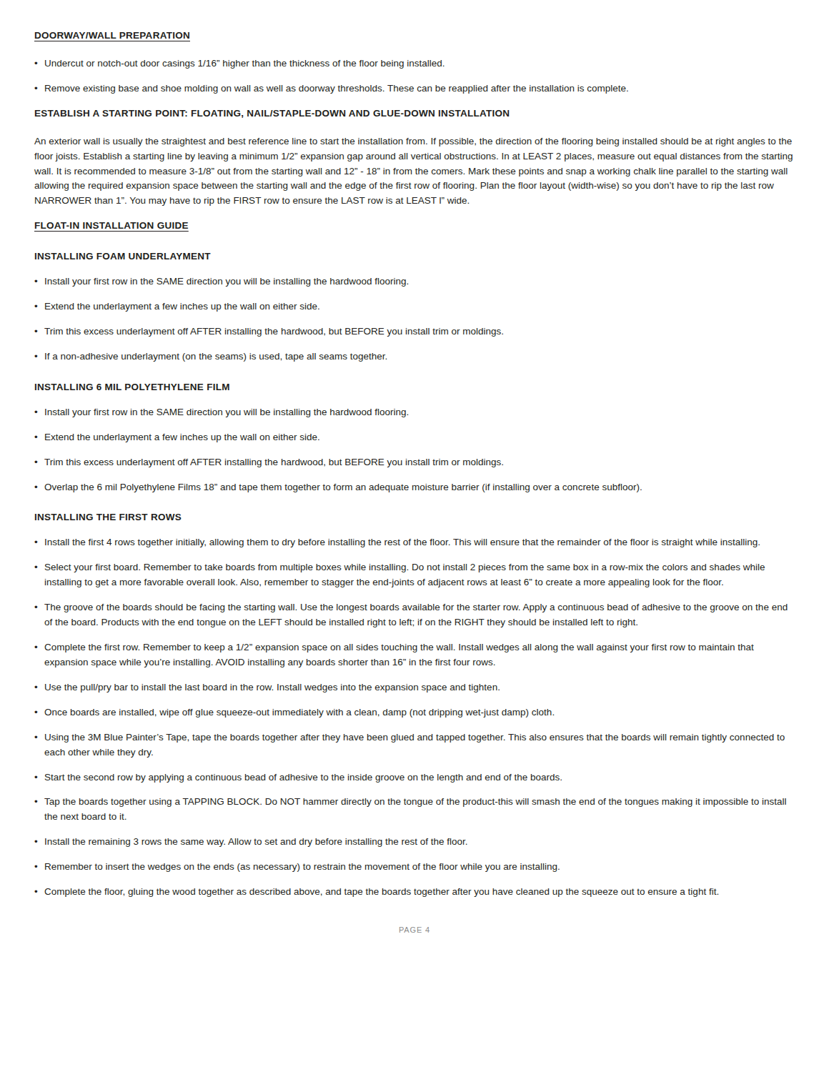Doorway/Wall Preparation
Undercut or notch-out door casings 1/16” higher than the thickness of the floor being installed.
Remove existing base and shoe molding on wall as well as doorway thresholds. These can be reapplied after the installation is complete.
Establish a Starting Point: Floating, Nail/Staple-Down and Glue-Down Installation
An exterior wall is usually the straightest and best reference line to start the installation from. If possible, the direction of the flooring being installed should be at right angles to the floor joists. Establish a starting line by leaving a minimum 1/2” expansion gap around all vertical obstructions. In at LEAST 2 places, measure out equal distances from the starting wall. It is recommended to measure 3-1/8” out from the starting wall and 12” - 18” in from the comers. Mark these points and snap a working chalk line parallel to the starting wall allowing the required expansion space between the starting wall and the edge of the first row of flooring. Plan the floor layout (width-wise) so you don’t have to rip the last row NARROWER than 1”. You may have to rip the FIRST row to ensure the LAST row is at LEAST l” wide.
Float-In Installation Guide
Installing Foam Underlayment
Install your first row in the SAME direction you will be installing the hardwood flooring.
Extend the underlayment a few inches up the wall on either side.
Trim this excess underlayment off AFTER installing the hardwood, but BEFORE you install trim or moldings.
If a non-adhesive underlayment (on the seams) is used, tape all seams together.
Installing 6 Mil Polyethylene Film
Install your first row in the SAME direction you will be installing the hardwood flooring.
Extend the underlayment a few inches up the wall on either side.
Trim this excess underlayment off AFTER installing the hardwood, but BEFORE you install trim or moldings.
Overlap the 6 mil Polyethylene Films 18” and tape them together to form an adequate moisture barrier (if installing over a concrete subfloor).
Installing the First Rows
Install the first 4 rows together initially, allowing them to dry before installing the rest of the floor. This will ensure that the remainder of the floor is straight while installing.
Select your first board. Remember to take boards from multiple boxes while installing. Do not install 2 pieces from the same box in a row-mix the colors and shades while installing to get a more favorable overall look. Also, remember to stagger the end-joints of adjacent rows at least 6” to create a more appealing look for the floor.
The groove of the boards should be facing the starting wall. Use the longest boards available for the starter row. Apply a continuous bead of adhesive to the groove on the end of the board. Products with the end tongue on the LEFT should be installed right to left; if on the RIGHT they should be installed left to right.
Complete the first row. Remember to keep a 1/2” expansion space on all sides touching the wall. Install wedges all along the wall against your first row to maintain that expansion space while you’re installing. AVOID installing any boards shorter than 16” in the first four rows.
Use the pull/pry bar to install the last board in the row. Install wedges into the expansion space and tighten.
Once boards are installed, wipe off glue squeeze-out immediately with a clean, damp (not dripping wet-just damp) cloth.
Using the 3M Blue Painter’s Tape, tape the boards together after they have been glued and tapped together. This also ensures that the boards will remain tightly connected to each other while they dry.
Start the second row by applying a continuous bead of adhesive to the inside groove on the length and end of the boards.
Tap the boards together using a TAPPING BLOCK. Do NOT hammer directly on the tongue of the product-this will smash the end of the tongues making it impossible to install the next board to it.
Install the remaining 3 rows the same way. Allow to set and dry before installing the rest of the floor.
Remember to insert the wedges on the ends (as necessary) to restrain the movement of the floor while you are installing.
Complete the floor, gluing the wood together as described above, and tape the boards together after you have cleaned up the squeeze out to ensure a tight fit.
PAGE 4